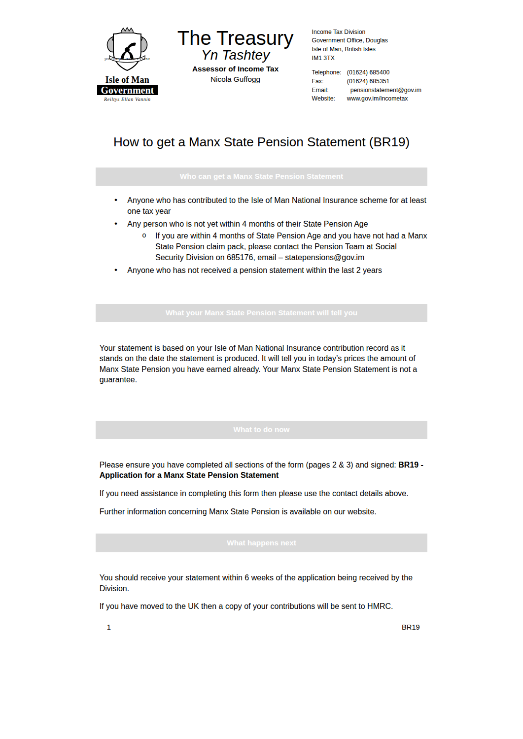QUOCUNQUE JECERIS STABIT
Isle of Man
Government
Reiltys Ellan Vannin
The Treasury
Yn Tashtey
Assessor of Income Tax
Nicola Guffogg
Income Tax Division
Government Office, Douglas
Isle of Man, British Isles
IM1 3TX
| Telephone: | (01624) 685400 |
| Fax: | (01624) 685351 |
| Email: | pensionstatement@gov.im |
| Website: | www.gov.im/incometax |
How to get a Manx State Pension Statement (BR19)
Who can get a Manx State Pension Statement
Anyone who has contributed to the Isle of Man National Insurance scheme for at least one tax year
Any person who is not yet within 4 months of their State Pension Age
If you are within 4 months of State Pension Age and you have not had a Manx State Pension claim pack, please contact the Pension Team at Social Security Division on 685176, email – statepensions@gov.im
Anyone who has not received a pension statement within the last 2 years
What your Manx State Pension Statement will tell you
Your statement is based on your Isle of Man National Insurance contribution record as it stands on the date the statement is produced. It will tell you in today’s prices the amount of Manx State Pension you have earned already. Your Manx State Pension Statement is not a guarantee.
What to do now
Please ensure you have completed all sections of the form (pages 2 & 3) and signed: BR19 - Application for a Manx State Pension Statement
If you need assistance in completing this form then please use the contact details above.
Further information concerning Manx State Pension is available on our website.
What happens next
You should receive your statement within 6 weeks of the application being received by the Division.
If you have moved to the UK then a copy of your contributions will be sent to HMRC.
1
BR19